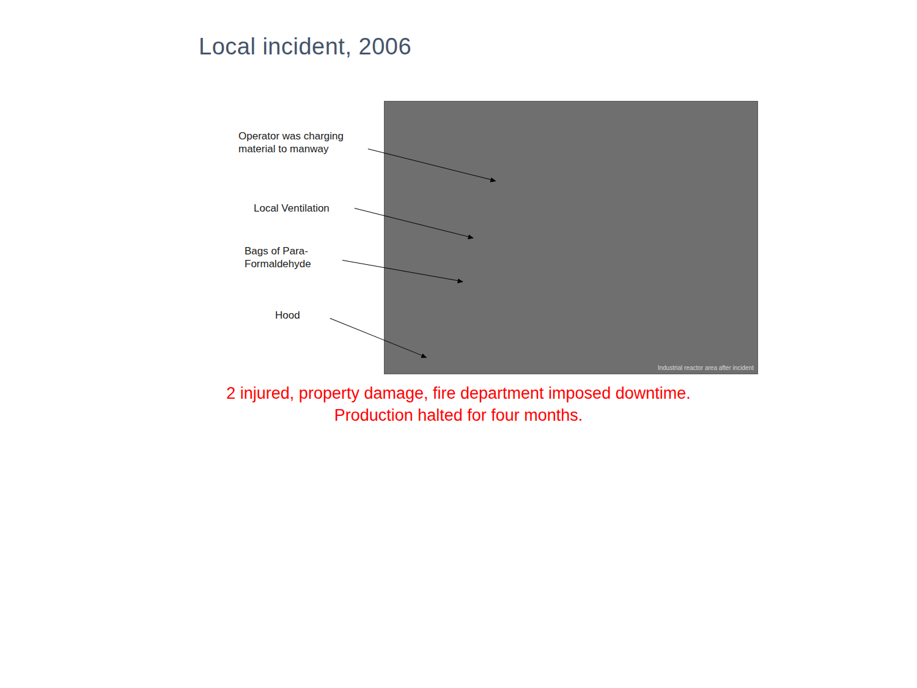Local incident, 2006
Industrial reactor area after incident
Operator was charging material to manway
Local Ventilation
Bags of Para-Formaldehyde
Hood
2 injured, property damage, fire department imposed downtime.
Production halted for four months.